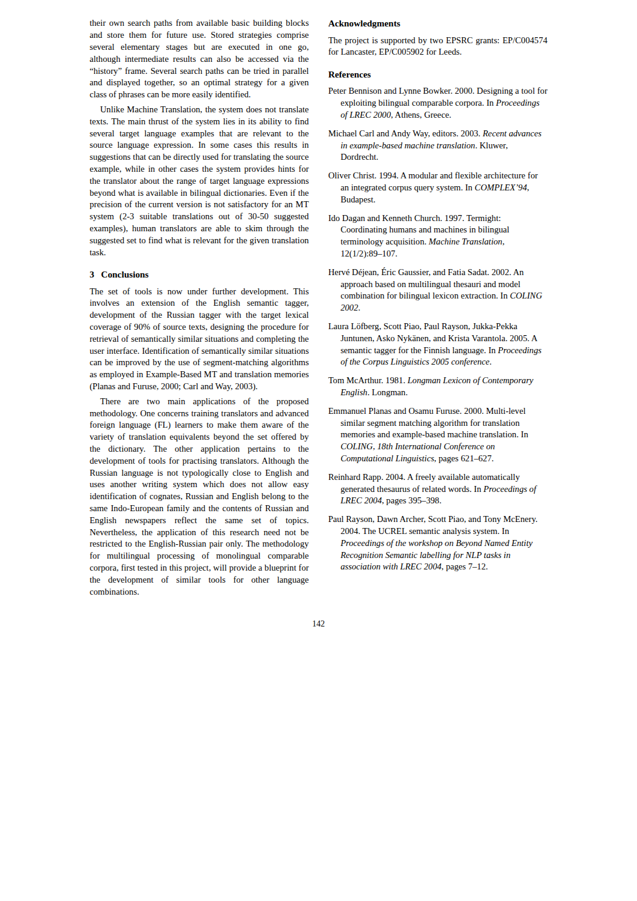their own search paths from available basic building blocks and store them for future use. Stored strategies comprise several elementary stages but are executed in one go, although intermediate results can also be accessed via the “history” frame. Several search paths can be tried in parallel and displayed together, so an optimal strategy for a given class of phrases can be more easily identified.
Unlike Machine Translation, the system does not translate texts. The main thrust of the system lies in its ability to find several target language examples that are relevant to the source language expression. In some cases this results in suggestions that can be directly used for translating the source example, while in other cases the system provides hints for the translator about the range of target language expressions beyond what is available in bilingual dictionaries. Even if the precision of the current version is not satisfactory for an MT system (2-3 suitable translations out of 30-50 suggested examples), human translators are able to skim through the suggested set to find what is relevant for the given translation task.
3 Conclusions
The set of tools is now under further development. This involves an extension of the English semantic tagger, development of the Russian tagger with the target lexical coverage of 90% of source texts, designing the procedure for retrieval of semantically similar situations and completing the user interface. Identification of semantically similar situations can be improved by the use of segment-matching algorithms as employed in Example-Based MT and translation memories (Planas and Furuse, 2000; Carl and Way, 2003).
There are two main applications of the proposed methodology. One concerns training translators and advanced foreign language (FL) learners to make them aware of the variety of translation equivalents beyond the set offered by the dictionary. The other application pertains to the development of tools for practising translators. Although the Russian language is not typologically close to English and uses another writing system which does not allow easy identification of cognates, Russian and English belong to the same Indo-European family and the contents of Russian and English newspapers reflect the same set of topics. Nevertheless, the application of this research need not be restricted to the English-Russian pair only. The methodology for multilingual processing of monolingual comparable corpora, first tested in this project, will provide a blueprint for the development of similar tools for other language combinations.
Acknowledgments
The project is supported by two EPSRC grants: EP/C004574 for Lancaster, EP/C005902 for Leeds.
References
Peter Bennison and Lynne Bowker. 2000. Designing a tool for exploiting bilingual comparable corpora. In Proceedings of LREC 2000, Athens, Greece.
Michael Carl and Andy Way, editors. 2003. Recent advances in example-based machine translation. Kluwer, Dordrecht.
Oliver Christ. 1994. A modular and flexible architecture for an integrated corpus query system. In COMPLEX’94, Budapest.
Ido Dagan and Kenneth Church. 1997. Termight: Coordinating humans and machines in bilingual terminology acquisition. Machine Translation, 12(1/2):89–107.
Hervé Déjean, Éric Gaussier, and Fatia Sadat. 2002. An approach based on multilingual thesauri and model combination for bilingual lexicon extraction. In COLING 2002.
Laura Löfberg, Scott Piao, Paul Rayson, Jukka-Pekka Juntunen, Asko Nykänen, and Krista Varantola. 2005. A semantic tagger for the Finnish language. In Proceedings of the Corpus Linguistics 2005 conference.
Tom McArthur. 1981. Longman Lexicon of Contemporary English. Longman.
Emmanuel Planas and Osamu Furuse. 2000. Multi-level similar segment matching algorithm for translation memories and example-based machine translation. In COLING, 18th International Conference on Computational Linguistics, pages 621–627.
Reinhard Rapp. 2004. A freely available automatically generated thesaurus of related words. In Proceedings of LREC 2004, pages 395–398.
Paul Rayson, Dawn Archer, Scott Piao, and Tony McEnery. 2004. The UCREL semantic analysis system. In Proceedings of the workshop on Beyond Named Entity Recognition Semantic labelling for NLP tasks in association with LREC 2004, pages 7–12.
142